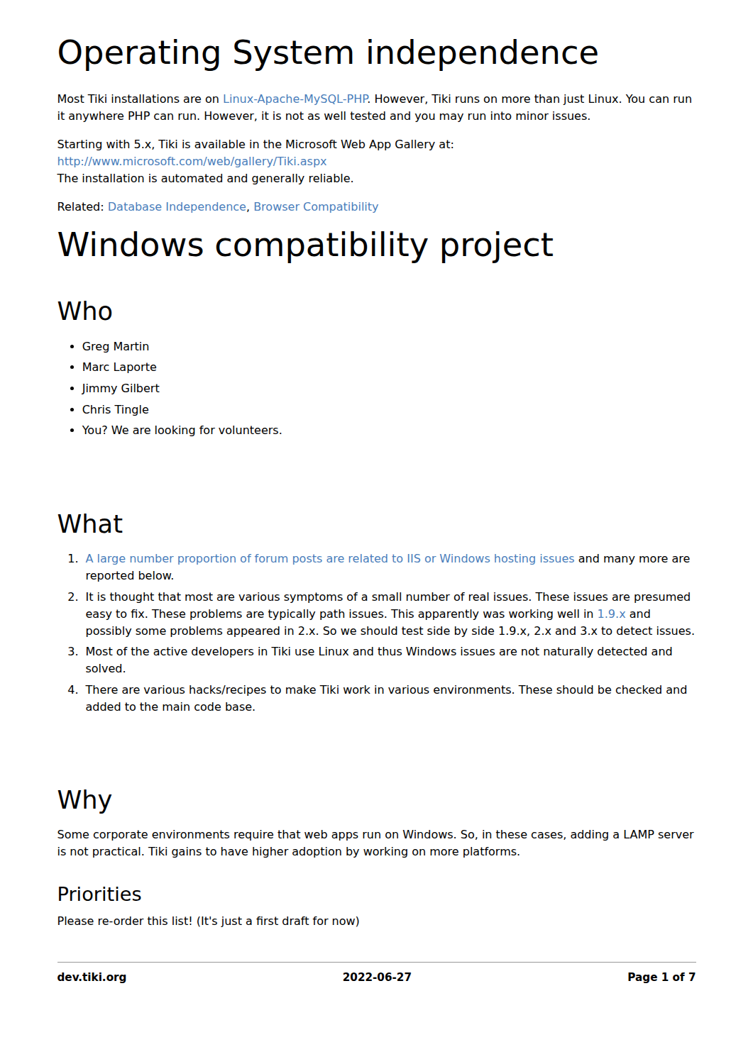Operating System independence
Most Tiki installations are on Linux-Apache-MySQL-PHP. However, Tiki runs on more than just Linux. You can run it anywhere PHP can run. However, it is not as well tested and you may run into minor issues.
Starting with 5.x, Tiki is available in the Microsoft Web App Gallery at:
http://www.microsoft.com/web/gallery/Tiki.aspx
The installation is automated and generally reliable.
Related: Database Independence, Browser Compatibility
Windows compatibility project
Who
Greg Martin
Marc Laporte
Jimmy Gilbert
Chris Tingle
You? We are looking for volunteers.
What
A large number proportion of forum posts are related to IIS or Windows hosting issues and many more are reported below.
It is thought that most are various symptoms of a small number of real issues. These issues are presumed easy to fix. These problems are typically path issues. This apparently was working well in 1.9.x and possibly some problems appeared in 2.x. So we should test side by side 1.9.x, 2.x and 3.x to detect issues.
Most of the active developers in Tiki use Linux and thus Windows issues are not naturally detected and solved.
There are various hacks/recipes to make Tiki work in various environments. These should be checked and added to the main code base.
Why
Some corporate environments require that web apps run on Windows. So, in these cases, adding a LAMP server is not practical. Tiki gains to have higher adoption by working on more platforms.
Priorities
Please re-order this list! (It's just a first draft for now)
dev.tiki.org
2022-06-27
Page 1 of 7